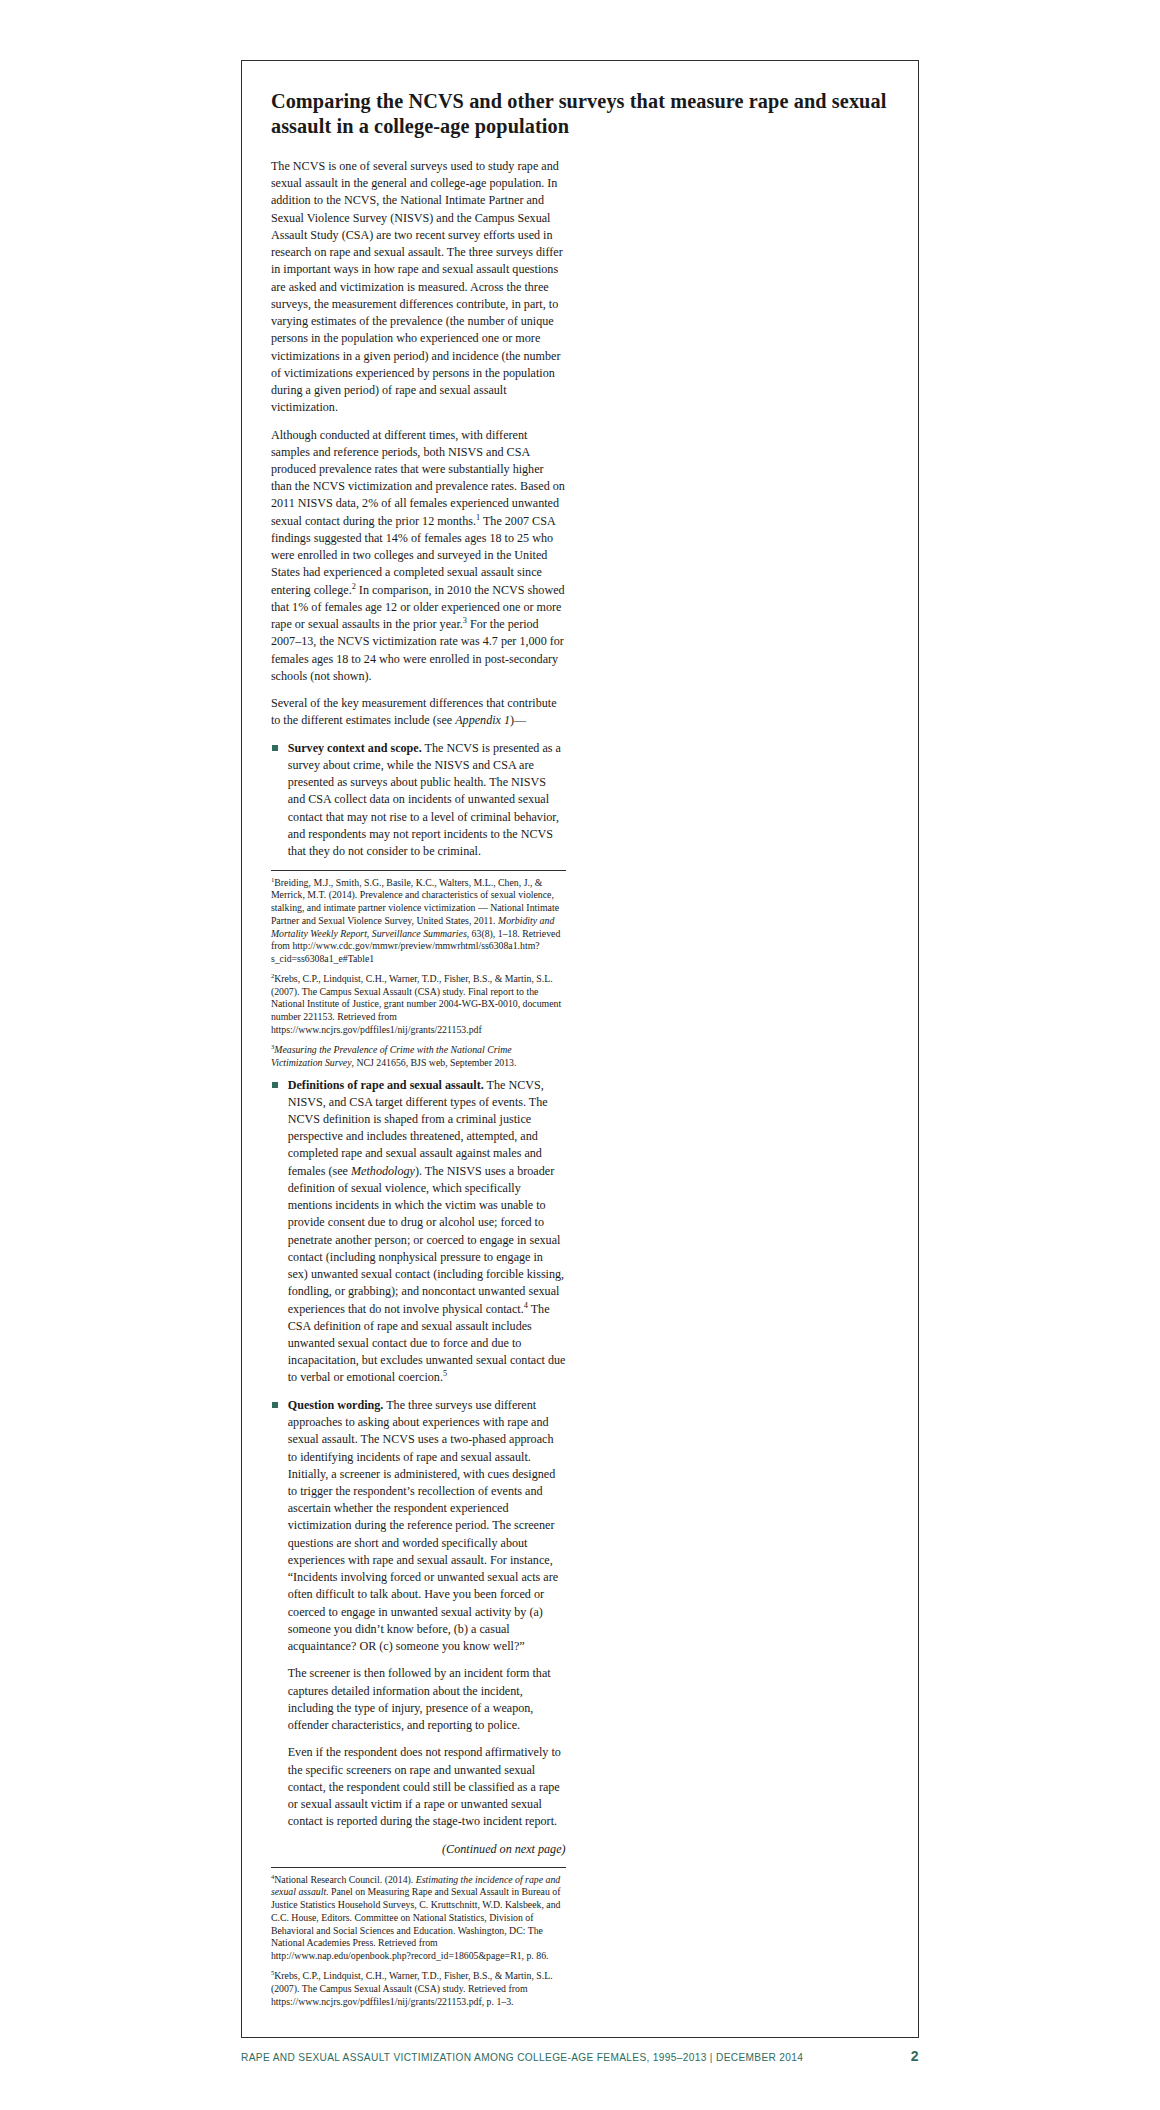Comparing the NCVS and other surveys that measure rape and sexual assault in a college-age population
The NCVS is one of several surveys used to study rape and sexual assault in the general and college-age population. In addition to the NCVS, the National Intimate Partner and Sexual Violence Survey (NISVS) and the Campus Sexual Assault Study (CSA) are two recent survey efforts used in research on rape and sexual assault. The three surveys differ in important ways in how rape and sexual assault questions are asked and victimization is measured. Across the three surveys, the measurement differences contribute, in part, to varying estimates of the prevalence (the number of unique persons in the population who experienced one or more victimizations in a given period) and incidence (the number of victimizations experienced by persons in the population during a given period) of rape and sexual assault victimization.
Although conducted at different times, with different samples and reference periods, both NISVS and CSA produced prevalence rates that were substantially higher than the NCVS victimization and prevalence rates. Based on 2011 NISVS data, 2% of all females experienced unwanted sexual contact during the prior 12 months.1 The 2007 CSA findings suggested that 14% of females ages 18 to 25 who were enrolled in two colleges and surveyed in the United States had experienced a completed sexual assault since entering college.2 In comparison, in 2010 the NCVS showed that 1% of females age 12 or older experienced one or more rape or sexual assaults in the prior year.3 For the period 2007–13, the NCVS victimization rate was 4.7 per 1,000 for females ages 18 to 24 who were enrolled in post-secondary schools (not shown).
Several of the key measurement differences that contribute to the different estimates include (see Appendix 1)—
Survey context and scope. The NCVS is presented as a survey about crime, while the NISVS and CSA are presented as surveys about public health. The NISVS and CSA collect data on incidents of unwanted sexual contact that may not rise to a level of criminal behavior, and respondents may not report incidents to the NCVS that they do not consider to be criminal.
1Breiding, M.J., Smith, S.G., Basile, K.C., Walters, M.L., Chen, J., & Merrick, M.T. (2014). Prevalence and characteristics of sexual violence, stalking, and intimate partner violence victimization — National Intimate Partner and Sexual Violence Survey, United States, 2011. Morbidity and Mortality Weekly Report, Surveillance Summaries, 63(8), 1–18. Retrieved from http://www.cdc.gov/mmwr/preview/mmwrhtml/ss6308a1.htm?s_cid=ss6308a1_e#Table1
2Krebs, C.P., Lindquist, C.H., Warner, T.D., Fisher, B.S., & Martin, S.L. (2007). The Campus Sexual Assault (CSA) study. Final report to the National Institute of Justice, grant number 2004-WG-BX-0010, document number 221153. Retrieved from https://www.ncjrs.gov/pdffiles1/nij/grants/221153.pdf
3Measuring the Prevalence of Crime with the National Crime Victimization Survey, NCJ 241656, BJS web, September 2013.
Definitions of rape and sexual assault. The NCVS, NISVS, and CSA target different types of events. The NCVS definition is shaped from a criminal justice perspective and includes threatened, attempted, and completed rape and sexual assault against males and females (see Methodology). The NISVS uses a broader definition of sexual violence, which specifically mentions incidents in which the victim was unable to provide consent due to drug or alcohol use; forced to penetrate another person; or coerced to engage in sexual contact (including nonphysical pressure to engage in sex) unwanted sexual contact (including forcible kissing, fondling, or grabbing); and noncontact unwanted sexual experiences that do not involve physical contact.4 The CSA definition of rape and sexual assault includes unwanted sexual contact due to force and due to incapacitation, but excludes unwanted sexual contact due to verbal or emotional coercion.5
Question wording. The three surveys use different approaches to asking about experiences with rape and sexual assault. The NCVS uses a two-phased approach to identifying incidents of rape and sexual assault. Initially, a screener is administered, with cues designed to trigger the respondent’s recollection of events and ascertain whether the respondent experienced victimization during the reference period. The screener questions are short and worded specifically about experiences with rape and sexual assault. For instance, “Incidents involving forced or unwanted sexual acts are often difficult to talk about. Have you been forced or coerced to engage in unwanted sexual activity by (a) someone you didn’t know before, (b) a casual acquaintance? OR (c) someone you know well?”
The screener is then followed by an incident form that captures detailed information about the incident, including the type of injury, presence of a weapon, offender characteristics, and reporting to police.
Even if the respondent does not respond affirmatively to the specific screeners on rape and unwanted sexual contact, the respondent could still be classified as a rape or sexual assault victim if a rape or unwanted sexual contact is reported during the stage-two incident report.
(Continued on next page)
4National Research Council. (2014). Estimating the incidence of rape and sexual assault. Panel on Measuring Rape and Sexual Assault in Bureau of Justice Statistics Household Surveys, C. Kruttschnitt, W.D. Kalsbeek, and C.C. House, Editors. Committee on National Statistics, Division of Behavioral and Social Sciences and Education. Washington, DC: The National Academies Press. Retrieved from http://www.nap.edu/openbook.php?record_id=18605&page=R1, p. 86.
5Krebs, C.P., Lindquist, C.H., Warner, T.D., Fisher, B.S., & Martin, S.L. (2007). The Campus Sexual Assault (CSA) study. Retrieved from https://www.ncjrs.gov/pdffiles1/nij/grants/221153.pdf, p. 1–3.
Rape and Sexual Assault Victimization Among College-Age Females, 1995–2013 | December 2014
2